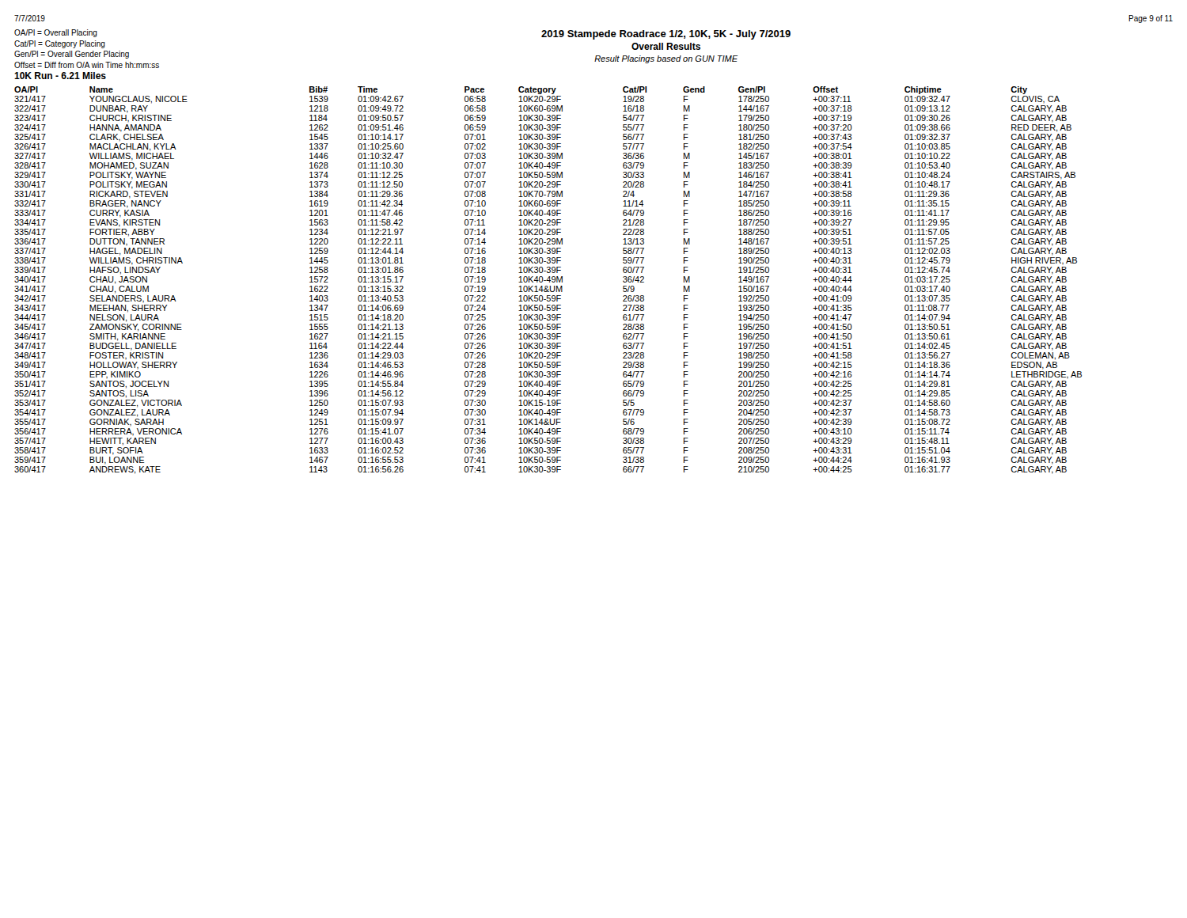7/7/2019
Page 9 of 11
OA/Pl = Overall Placing
Cat/Pl = Category Placing
Gen/Pl = Overall Gender Placing
Offset = Diff from O/A win Time hh:mm:ss
2019 Stampede Roadrace 1/2, 10K, 5K - July 7/2019
Overall Results
Result Placings based on GUN TIME
10K Run - 6.21 Miles
| OA/Pl | Name | Bib# | Time | Pace | Category | Cat/Pl | Gend | Gen/Pl | Offset | Chiptime | City |
| --- | --- | --- | --- | --- | --- | --- | --- | --- | --- | --- | --- |
| 321/417 | YOUNGCLAUS, NICOLE | 1539 | 01:09:42.67 | 06:58 | 10K20-29F | 19/28 | F | 178/250 | +00:37:11 | 01:09:32.47 | CLOVIS, CA |
| 322/417 | DUNBAR, RAY | 1218 | 01:09:49.72 | 06:58 | 10K60-69M | 16/18 | M | 144/167 | +00:37:18 | 01:09:13.12 | CALGARY, AB |
| 323/417 | CHURCH, KRISTINE | 1184 | 01:09:50.57 | 06:59 | 10K30-39F | 54/77 | F | 179/250 | +00:37:19 | 01:09:30.26 | CALGARY, AB |
| 324/417 | HANNA, AMANDA | 1262 | 01:09:51.46 | 06:59 | 10K30-39F | 55/77 | F | 180/250 | +00:37:20 | 01:09:38.66 | RED DEER, AB |
| 325/417 | CLARK, CHELSEA | 1545 | 01:10:14.17 | 07:01 | 10K30-39F | 56/77 | F | 181/250 | +00:37:43 | 01:09:32.37 | CALGARY, AB |
| 326/417 | MACLACHLAN, KYLA | 1337 | 01:10:25.60 | 07:02 | 10K30-39F | 57/77 | F | 182/250 | +00:37:54 | 01:10:03.85 | CALGARY, AB |
| 327/417 | WILLIAMS, MICHAEL | 1446 | 01:10:32.47 | 07:03 | 10K30-39M | 36/36 | M | 145/167 | +00:38:01 | 01:10:10.22 | CALGARY, AB |
| 328/417 | MOHAMED, SUZAN | 1628 | 01:11:10.30 | 07:07 | 10K40-49F | 63/79 | F | 183/250 | +00:38:39 | 01:10:53.40 | CALGARY, AB |
| 329/417 | POLITSKY, WAYNE | 1374 | 01:11:12.25 | 07:07 | 10K50-59M | 30/33 | M | 146/167 | +00:38:41 | 01:10:48.24 | CARSTAIRS, AB |
| 330/417 | POLITSKY, MEGAN | 1373 | 01:11:12.50 | 07:07 | 10K20-29F | 20/28 | F | 184/250 | +00:38:41 | 01:10:48.17 | CALGARY, AB |
| 331/417 | RICKARD, STEVEN | 1384 | 01:11:29.36 | 07:08 | 10K70-79M | 2/4 | M | 147/167 | +00:38:58 | 01:11:29.36 | CALGARY, AB |
| 332/417 | BRAGER, NANCY | 1619 | 01:11:42.34 | 07:10 | 10K60-69F | 11/14 | F | 185/250 | +00:39:11 | 01:11:35.15 | CALGARY, AB |
| 333/417 | CURRY, KASIA | 1201 | 01:11:47.46 | 07:10 | 10K40-49F | 64/79 | F | 186/250 | +00:39:16 | 01:11:41.17 | CALGARY, AB |
| 334/417 | EVANS, KIRSTEN | 1563 | 01:11:58.42 | 07:11 | 10K20-29F | 21/28 | F | 187/250 | +00:39:27 | 01:11:29.95 | CALGARY, AB |
| 335/417 | FORTIER, ABBY | 1234 | 01:12:21.97 | 07:14 | 10K20-29F | 22/28 | F | 188/250 | +00:39:51 | 01:11:57.05 | CALGARY, AB |
| 336/417 | DUTTON, TANNER | 1220 | 01:12:22.11 | 07:14 | 10K20-29M | 13/13 | M | 148/167 | +00:39:51 | 01:11:57.25 | CALGARY, AB |
| 337/417 | HAGEL, MADELIN | 1259 | 01:12:44.14 | 07:16 | 10K30-39F | 58/77 | F | 189/250 | +00:40:13 | 01:12:02.03 | CALGARY, AB |
| 338/417 | WILLIAMS, CHRISTINA | 1445 | 01:13:01.81 | 07:18 | 10K30-39F | 59/77 | F | 190/250 | +00:40:31 | 01:12:45.79 | HIGH RIVER, AB |
| 339/417 | HAFSO, LINDSAY | 1258 | 01:13:01.86 | 07:18 | 10K30-39F | 60/77 | F | 191/250 | +00:40:31 | 01:12:45.74 | CALGARY, AB |
| 340/417 | CHAU, JASON | 1572 | 01:13:15.17 | 07:19 | 10K40-49M | 36/42 | M | 149/167 | +00:40:44 | 01:03:17.25 | CALGARY, AB |
| 341/417 | CHAU, CALUM | 1622 | 01:13:15.32 | 07:19 | 10K14&UM | 5/9 | M | 150/167 | +00:40:44 | 01:03:17.40 | CALGARY, AB |
| 342/417 | SELANDERS, LAURA | 1403 | 01:13:40.53 | 07:22 | 10K50-59F | 26/38 | F | 192/250 | +00:41:09 | 01:13:07.35 | CALGARY, AB |
| 343/417 | MEEHAN, SHERRY | 1347 | 01:14:06.69 | 07:24 | 10K50-59F | 27/38 | F | 193/250 | +00:41:35 | 01:11:08.77 | CALGARY, AB |
| 344/417 | NELSON, LAURA | 1515 | 01:14:18.20 | 07:25 | 10K30-39F | 61/77 | F | 194/250 | +00:41:47 | 01:14:07.94 | CALGARY, AB |
| 345/417 | ZAMONSKY, CORINNE | 1555 | 01:14:21.13 | 07:26 | 10K50-59F | 28/38 | F | 195/250 | +00:41:50 | 01:13:50.51 | CALGARY, AB |
| 346/417 | SMITH, KARIANNE | 1627 | 01:14:21.15 | 07:26 | 10K30-39F | 62/77 | F | 196/250 | +00:41:50 | 01:13:50.61 | CALGARY, AB |
| 347/417 | BUDGELL, DANIELLE | 1164 | 01:14:22.44 | 07:26 | 10K30-39F | 63/77 | F | 197/250 | +00:41:51 | 01:14:02.45 | CALGARY, AB |
| 348/417 | FOSTER, KRISTIN | 1236 | 01:14:29.03 | 07:26 | 10K20-29F | 23/28 | F | 198/250 | +00:41:58 | 01:13:56.27 | COLEMAN, AB |
| 349/417 | HOLLOWAY, SHERRY | 1634 | 01:14:46.53 | 07:28 | 10K50-59F | 29/38 | F | 199/250 | +00:42:15 | 01:14:18.36 | EDSON, AB |
| 350/417 | EPP, KIMIKO | 1226 | 01:14:46.96 | 07:28 | 10K30-39F | 64/77 | F | 200/250 | +00:42:16 | 01:14:14.74 | LETHBRIDGE, AB |
| 351/417 | SANTOS, JOCELYN | 1395 | 01:14:55.84 | 07:29 | 10K40-49F | 65/79 | F | 201/250 | +00:42:25 | 01:14:29.81 | CALGARY, AB |
| 352/417 | SANTOS, LISA | 1396 | 01:14:56.12 | 07:29 | 10K40-49F | 66/79 | F | 202/250 | +00:42:25 | 01:14:29.85 | CALGARY, AB |
| 353/417 | GONZALEZ, VICTORIA | 1250 | 01:15:07.93 | 07:30 | 10K15-19F | 5/5 | F | 203/250 | +00:42:37 | 01:14:58.60 | CALGARY, AB |
| 354/417 | GONZALEZ, LAURA | 1249 | 01:15:07.94 | 07:30 | 10K40-49F | 67/79 | F | 204/250 | +00:42:37 | 01:14:58.73 | CALGARY, AB |
| 355/417 | GORNIAK, SARAH | 1251 | 01:15:09.97 | 07:31 | 10K14&UF | 5/6 | F | 205/250 | +00:42:39 | 01:15:08.72 | CALGARY, AB |
| 356/417 | HERRERA, VERONICA | 1276 | 01:15:41.07 | 07:34 | 10K40-49F | 68/79 | F | 206/250 | +00:43:10 | 01:15:11.74 | CALGARY, AB |
| 357/417 | HEWITT, KAREN | 1277 | 01:16:00.43 | 07:36 | 10K50-59F | 30/38 | F | 207/250 | +00:43:29 | 01:15:48.11 | CALGARY, AB |
| 358/417 | BURT, SOFIA | 1633 | 01:16:02.52 | 07:36 | 10K30-39F | 65/77 | F | 208/250 | +00:43:31 | 01:15:51.04 | CALGARY, AB |
| 359/417 | BUI, LOANNE | 1467 | 01:16:55.53 | 07:41 | 10K50-59F | 31/38 | F | 209/250 | +00:44:24 | 01:16:41.93 | CALGARY, AB |
| 360/417 | ANDREWS, KATE | 1143 | 01:16:56.26 | 07:41 | 10K30-39F | 66/77 | F | 210/250 | +00:44:25 | 01:16:31.77 | CALGARY, AB |